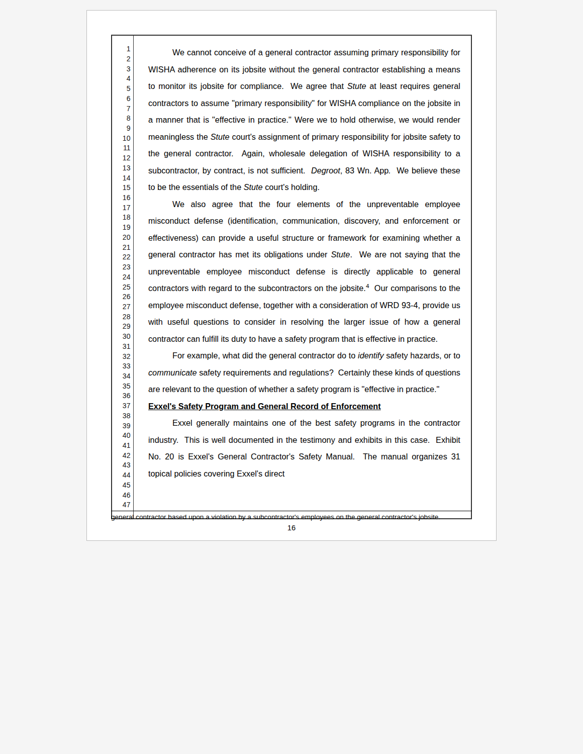1
2
3
4
5
6
7
8
9
10
11
12
13
14
15
16
17
18
19
20
21
22
23
24
25
26
27
28
29
30
31
32
33
34
35
36
37
38
39
40
41
42
43
44
45
46
47
We cannot conceive of a general contractor assuming primary responsibility for WISHA adherence on its jobsite without the general contractor establishing a means to monitor its jobsite for compliance. We agree that Stute at least requires general contractors to assume "primary responsibility" for WISHA compliance on the jobsite in a manner that is "effective in practice." Were we to hold otherwise, we would render meaningless the Stute court's assignment of primary responsibility for jobsite safety to the general contractor. Again, wholesale delegation of WISHA responsibility to a subcontractor, by contract, is not sufficient. Degroot, 83 Wn. App. We believe these to be the essentials of the Stute court's holding.
We also agree that the four elements of the unpreventable employee misconduct defense (identification, communication, discovery, and enforcement or effectiveness) can provide a useful structure or framework for examining whether a general contractor has met its obligations under Stute. We are not saying that the unpreventable employee misconduct defense is directly applicable to general contractors with regard to the subcontractors on the jobsite.4 Our comparisons to the employee misconduct defense, together with a consideration of WRD 93-4, provide us with useful questions to consider in resolving the larger issue of how a general contractor can fulfill its duty to have a safety program that is effective in practice.
For example, what did the general contractor do to identify safety hazards, or to communicate safety requirements and regulations? Certainly these kinds of questions are relevant to the question of whether a safety program is "effective in practice."
Exxel's Safety Program and General Record of Enforcement
Exxel generally maintains one of the best safety programs in the contractor industry. This is well documented in the testimony and exhibits in this case. Exhibit No. 20 is Exxel's General Contractor's Safety Manual. The manual organizes 31 topical policies covering Exxel's direct
general contractor based upon a violation by a subcontractor's employees on the general contractor's jobsite.
16